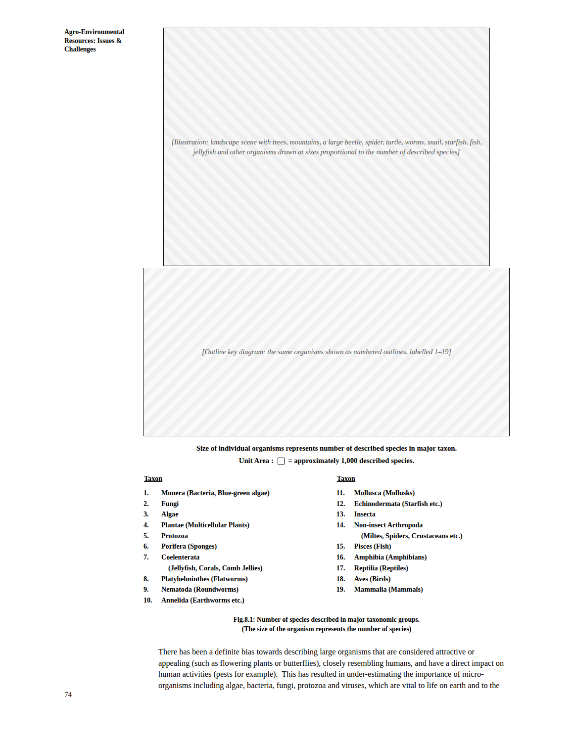Agro-Environmental
Resources: Issues &
Challenges
[Illustration: landscape scene with trees, mountains, a large beetle, spider, turtle, worms, snail, starfish, fish, jellyfish and other organisms drawn at sizes proportional to the number of described species]
[Outline key diagram: the same organisms shown as numbered outlines, labelled 1–19]
Size of individual organisms represents number of described species in major taxon.
Unit Area : = approximately 1,000 described species.
| Taxon | | Taxon |
| --- | --- | --- |
| 1. | Monera (Bacteria, Blue-green algae) | | 11. | Mollusca (Mollusks) |
| 2. | Fungi | | 12. | Echinodermata (Starfish etc.) |
| 3. | Algae | | 13. | Insecta |
| 4. | Plantae (Multicellular Plants) | | 14. | Non-insect Arthropoda |
| 5. | Protozoa | | | (Miltes, Spiders, Crustaceans etc.) |
| 6. | Porifera (Sponges) | | 15. | Pisces (Fish) |
| 7. | Coelenterata | | 16. | Amphibia (Amphibians) |
| | (Jellyfish, Corals, Comb Jellies) | | 17. | Reptilia (Reptiles) |
| 8. | Platyhelminthes (Flatworms) | | 18. | Aves (Birds) |
| 9. | Nematoda (Roundworms) | | 19. | Mammalia (Mammals) |
| 10. | Annelida (Earthworms etc.) | | | |
Fig.8.1: Number of species described in major taxonomic groups.
(The size of the organism represents the number of species)
There has been a definite bias towards describing large organisms that are considered attractive or appealing (such as flowering plants or butterflies), closely resembling humans, and have a direct impact on human activities (pests for example). This has resulted in under-estimating the importance of micro-organisms including algae, bacteria, fungi, protozoa and viruses, which are vital to life on earth and to the
74